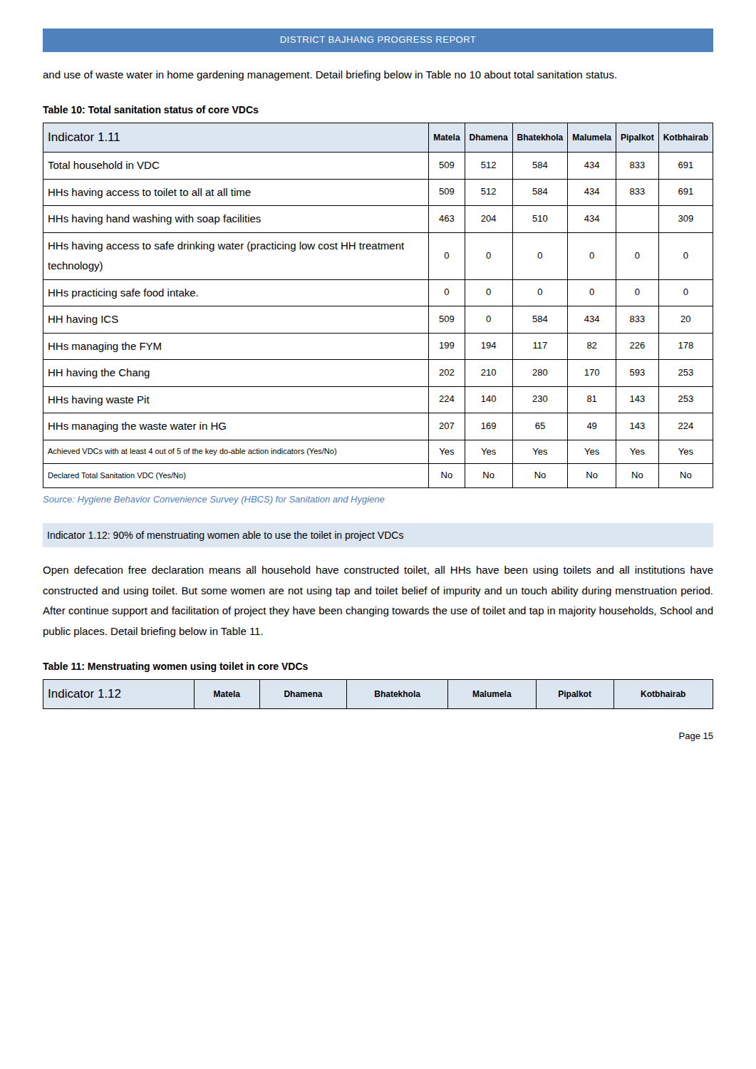DISTRICT BAJHANG PROGRESS REPORT
and use of waste water in home gardening management. Detail briefing below in Table no 10 about total sanitation status.
Table 10: Total sanitation status of core VDCs
| Indicator 1.11 | Matela | Dhamena | Bhatekhola | Malumela | Pipalkot | Kotbhairab |
| --- | --- | --- | --- | --- | --- | --- |
| Total household in VDC | 509 | 512 | 584 | 434 | 833 | 691 |
| HHs having access to toilet to all at all time | 509 | 512 | 584 | 434 | 833 | 691 |
| HHs having hand washing with soap facilities | 463 | 204 | 510 | 434 | | 309 |
| HHs having access to safe drinking water (practicing low cost HH treatment technology) | 0 | 0 | 0 | 0 | 0 | 0 |
| HHs practicing safe food intake. | 0 | 0 | 0 | 0 | 0 | 0 |
| HH having ICS | 509 | 0 | 584 | 434 | 833 | 20 |
| HHs managing the FYM | 199 | 194 | 117 | 82 | 226 | 178 |
| HH having the Chang | 202 | 210 | 280 | 170 | 593 | 253 |
| HHs having waste Pit | 224 | 140 | 230 | 81 | 143 | 253 |
| HHs managing the waste water in HG | 207 | 169 | 65 | 49 | 143 | 224 |
| Achieved VDCs with at least 4 out of 5 of the key do-able action indicators (Yes/No) | Yes | Yes | Yes | Yes | Yes | Yes |
| Declared Total Sanitation VDC (Yes/No) | No | No | No | No | No | No |
Source: Hygiene Behavior Convenience Survey (HBCS) for Sanitation and Hygiene
Indicator 1.12: 90% of menstruating women able to use the toilet in project VDCs
Open defecation free declaration means all household have constructed toilet, all HHs have been using toilets and all institutions have constructed and using toilet. But some women are not using tap and toilet belief of impurity and un touch ability during menstruation period. After continue support and facilitation of project they have been changing towards the use of toilet and tap in majority households, School and public places. Detail briefing below in Table 11.
Table 11: Menstruating women using toilet in core VDCs
| Indicator 1.12 | Matela | Dhamena | Bhatekhola | Malumela | Pipalkot | Kotbhairab |
| --- | --- | --- | --- | --- | --- | --- |
Page 15